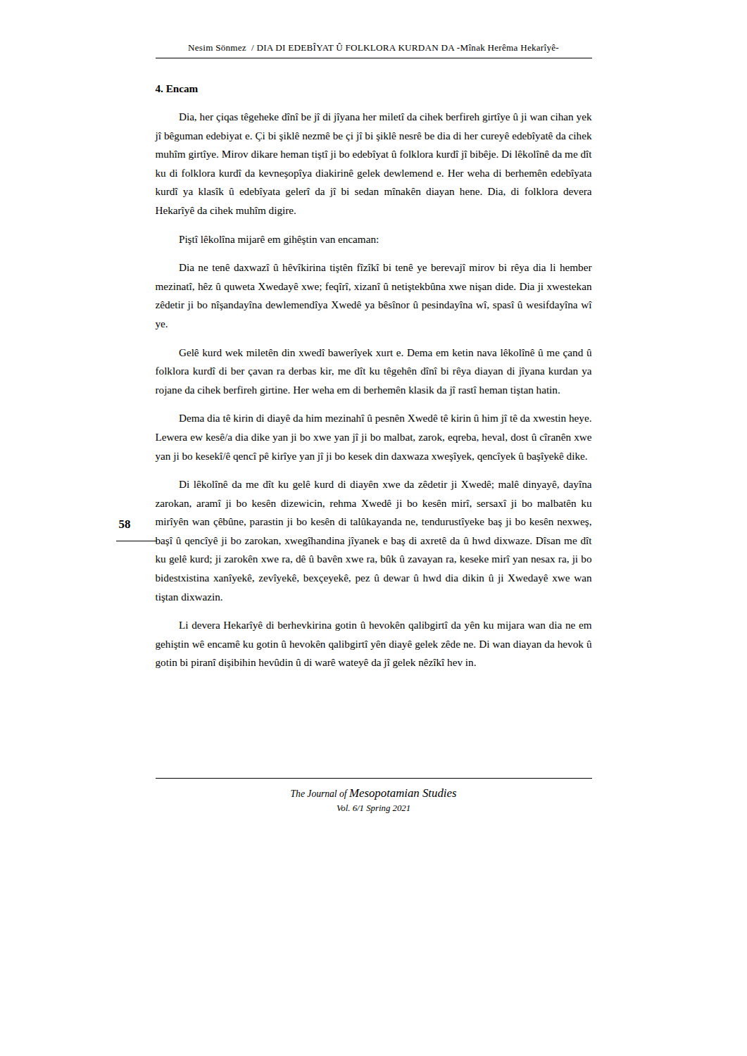Nesim Sönmez / DIA DI EDEBÎYAT Û FOLKLORA KURDAN DA -Mînak Herêma Hekarîyê-
4. Encam
Dia, her çiqas têgeheke dînî be jî di jîyana her miletî da cihek berfireh girtîye û ji wan cihan yek jî bêguman edebiyat e. Çi bi şiklê nezmê be çi jî bi şiklê nesrê be dia di her cureyê edebîyatê da cihek muhîm girtîye. Mirov dikare heman tiştî ji bo edebîyat û folklora kurdî jî bibêje. Di lêkolînê da me dît ku di folklora kurdî da kevneşopîya diakirinê gelek dewlemend e. Her weha di berhemên edebîyata kurdî ya klasîk û edebîyata gelerî da jî bi sedan mînakên diayan hene. Dia, di folklora devera Hekarîyê da cihek muhîm digire.
Piştî lêkolîna mijarê em gihêştin van encaman:
Dia ne tenê daxwazî û hêvîkirina tiştên fîzîkî bi tenê ye berevajî mirov bi rêya dia li hember mezinatî, hêz û quweta Xwedayê xwe; feqîrî, xizanî û netiştekbûna xwe nişan dide. Dia ji xwestekan zêdetir ji bo nîşandayîna dewlemendîya Xwedê ya bêsînor û pesindayîna wî, spasî û wesifdayîna wî ye.
Gelê kurd wek miletên din xwedî bawerîyek xurt e. Dema em ketin nava lêkolînê û me çand û folklora kurdî di ber çavan ra derbas kir, me dît ku têgehên dînî bi rêya diayan di jîyana kurdan ya rojane da cihek berfireh girtine. Her weha em di berhemên klasik da jî rastî heman tiştan hatin.
Dema dia tê kirin di diayê da him mezinahî û pesnên Xwedê tê kirin û him jî tê da xwestin heye. Lewera ew kesê/a dia dike yan ji bo xwe yan jî ji bo malbat, zarok, eqreba, heval, dost û cîranên xwe yan ji bo kesekî/ê qencî pê kirîye yan jî ji bo kesek din daxwaza xweşîyek, qencîyek û başîyekê dike.
Di lêkolînê da me dît ku gelê kurd di diayên xwe da zêdetir ji Xwedê; malê dinyayê, dayîna zarokan, aramî ji bo kesên dizewicin, rehma Xwedê ji bo kesên mirî, sersaxî ji bo malbatên ku mirîyên wan çêbûne, parastin ji bo kesên di talûkayanda ne, tendurustîyeke baş ji bo kesên nexweş, başî û qencîyê ji bo zarokan, xwegîhandina jîyanek e baş di axretê da û hwd dixwaze. Dîsan me dît ku gelê kurd; ji zarokên xwe ra, dê û bavên xwe ra, bûk û zavayan ra, keseke mirî yan nesax ra, ji bo bidestxistina xanîyekê, zevîyekê, bexçeyekê, pez û dewar û hwd dia dikin û ji Xwedayê xwe wan tiştan dixwazin.
Li devera Hekarîyê di berhevkirina gotin û hevokên qalibgirtî da yên ku mijara wan dia ne em gehiştin wê encamê ku gotin û hevokên qalibgirtî yên diayê gelek zêde ne. Di wan diayan da hevok û gotin bi piranî dişibihin hevûdin û di warê wateyê da jî gelek nêzîkî hev in.
58
The Journal of Mesopotamian Studies
Vol. 6/1 Spring 2021